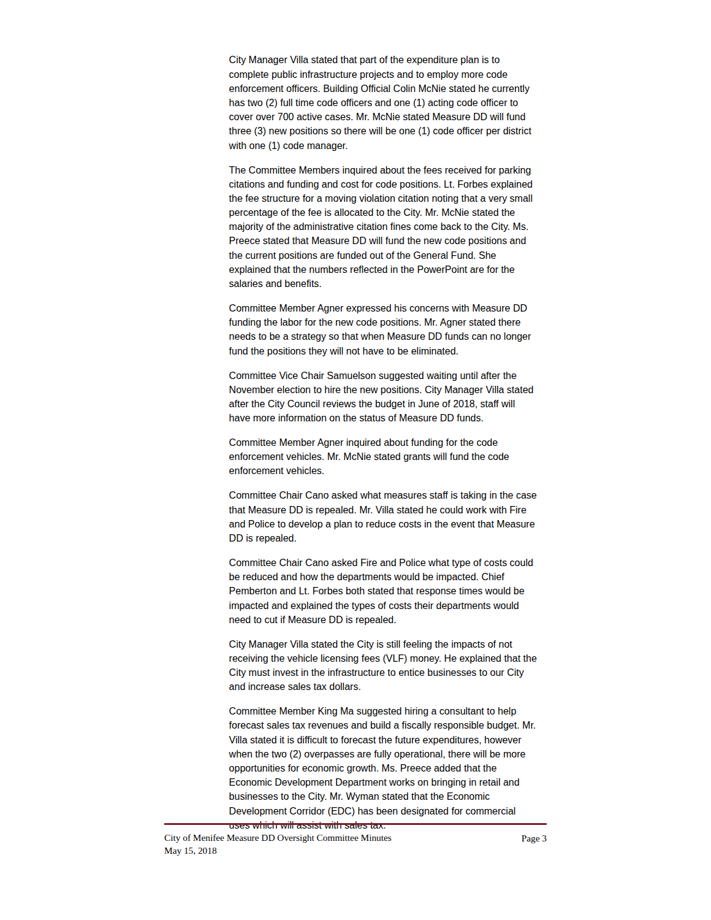City Manager Villa stated that part of the expenditure plan is to complete public infrastructure projects and to employ more code enforcement officers. Building Official Colin McNie stated he currently has two (2) full time code officers and one (1) acting code officer to cover over 700 active cases. Mr. McNie stated Measure DD will fund three (3) new positions so there will be one (1) code officer per district with one (1) code manager.
The Committee Members inquired about the fees received for parking citations and funding and cost for code positions. Lt. Forbes explained the fee structure for a moving violation citation noting that a very small percentage of the fee is allocated to the City. Mr. McNie stated the majority of the administrative citation fines come back to the City. Ms. Preece stated that Measure DD will fund the new code positions and the current positions are funded out of the General Fund. She explained that the numbers reflected in the PowerPoint are for the salaries and benefits.
Committee Member Agner expressed his concerns with Measure DD funding the labor for the new code positions. Mr. Agner stated there needs to be a strategy so that when Measure DD funds can no longer fund the positions they will not have to be eliminated.
Committee Vice Chair Samuelson suggested waiting until after the November election to hire the new positions. City Manager Villa stated after the City Council reviews the budget in June of 2018, staff will have more information on the status of Measure DD funds.
Committee Member Agner inquired about funding for the code enforcement vehicles. Mr. McNie stated grants will fund the code enforcement vehicles.
Committee Chair Cano asked what measures staff is taking in the case that Measure DD is repealed. Mr. Villa stated he could work with Fire and Police to develop a plan to reduce costs in the event that Measure DD is repealed.
Committee Chair Cano asked Fire and Police what type of costs could be reduced and how the departments would be impacted. Chief Pemberton and Lt. Forbes both stated that response times would be impacted and explained the types of costs their departments would need to cut if Measure DD is repealed.
City Manager Villa stated the City is still feeling the impacts of not receiving the vehicle licensing fees (VLF) money. He explained that the City must invest in the infrastructure to entice businesses to our City and increase sales tax dollars.
Committee Member King Ma suggested hiring a consultant to help forecast sales tax revenues and build a fiscally responsible budget. Mr. Villa stated it is difficult to forecast the future expenditures, however when the two (2) overpasses are fully operational, there will be more opportunities for economic growth. Ms. Preece added that the Economic Development Department works on bringing in retail and businesses to the City. Mr. Wyman stated that the Economic Development Corridor (EDC) has been designated for commercial uses which will assist with sales tax.
City of Menifee Measure DD Oversight Committee Minutes
May 15, 2018
Page 3